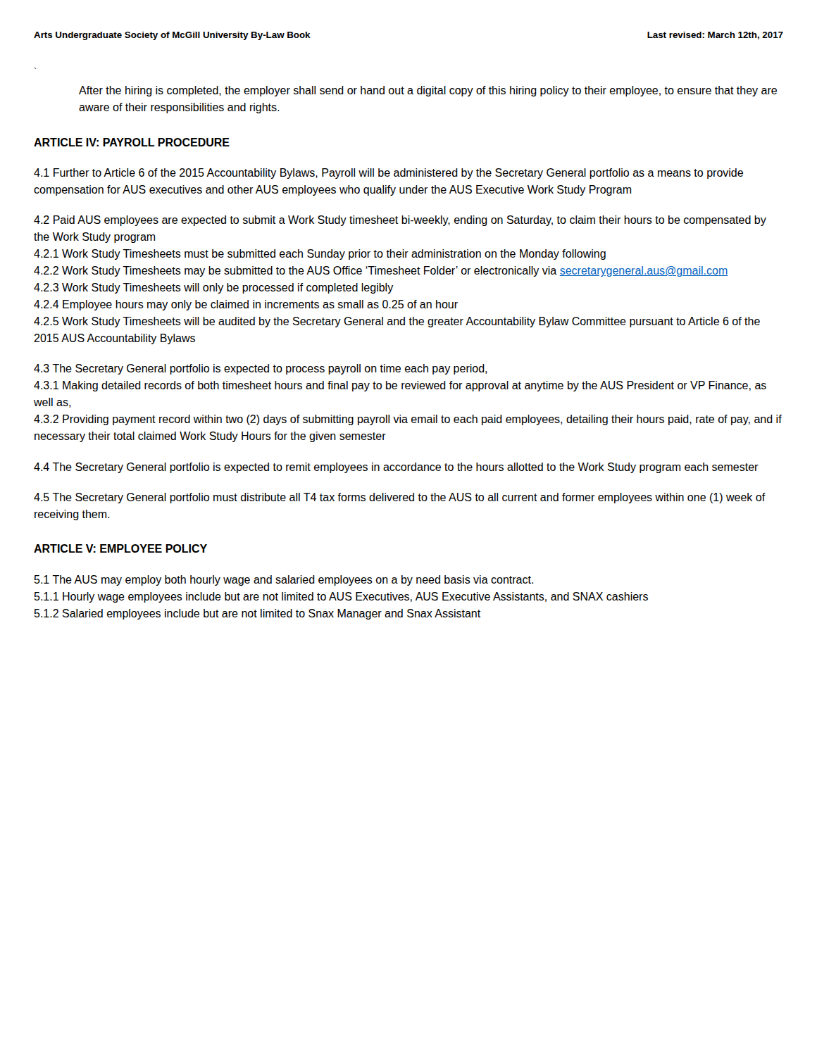Arts Undergraduate Society of McGill University By-Law Book Last revised: March 12th, 2017
`
After the hiring is completed, the employer shall send or hand out a digital copy of this hiring policy to their employee, to ensure that they are aware of their responsibilities and rights.
ARTICLE IV: PAYROLL PROCEDURE
4.1 Further to Article 6 of the 2015 Accountability Bylaws, Payroll will be administered by the Secretary General portfolio as a means to provide compensation for AUS executives and other AUS employees who qualify under the AUS Executive Work Study Program
4.2 Paid AUS employees are expected to submit a Work Study timesheet bi-weekly, ending on Saturday, to claim their hours to be compensated by the Work Study program
4.2.1 Work Study Timesheets must be submitted each Sunday prior to their administration on the Monday following
4.2.2 Work Study Timesheets may be submitted to the AUS Office ‘Timesheet Folder’ or electronically via secretarygeneral.aus@gmail.com
4.2.3 Work Study Timesheets will only be processed if completed legibly
4.2.4 Employee hours may only be claimed in increments as small as 0.25 of an hour
4.2.5 Work Study Timesheets will be audited by the Secretary General and the greater Accountability Bylaw Committee pursuant to Article 6 of the 2015 AUS Accountability Bylaws
4.3 The Secretary General portfolio is expected to process payroll on time each pay period,
4.3.1 Making detailed records of both timesheet hours and final pay to be reviewed for approval at anytime by the AUS President or VP Finance, as well as,
4.3.2 Providing payment record within two (2) days of submitting payroll via email to each paid employees, detailing their hours paid, rate of pay, and if necessary their total claimed Work Study Hours for the given semester
4.4 The Secretary General portfolio is expected to remit employees in accordance to the hours allotted to the Work Study program each semester
4.5 The Secretary General portfolio must distribute all T4 tax forms delivered to the AUS to all current and former employees within one (1) week of receiving them.
ARTICLE V: EMPLOYEE POLICY
5.1 The AUS may employ both hourly wage and salaried employees on a by need basis via contract.
5.1.1 Hourly wage employees include but are not limited to AUS Executives, AUS Executive Assistants, and SNAX cashiers
5.1.2 Salaried employees include but are not limited to Snax Manager and Snax Assistant